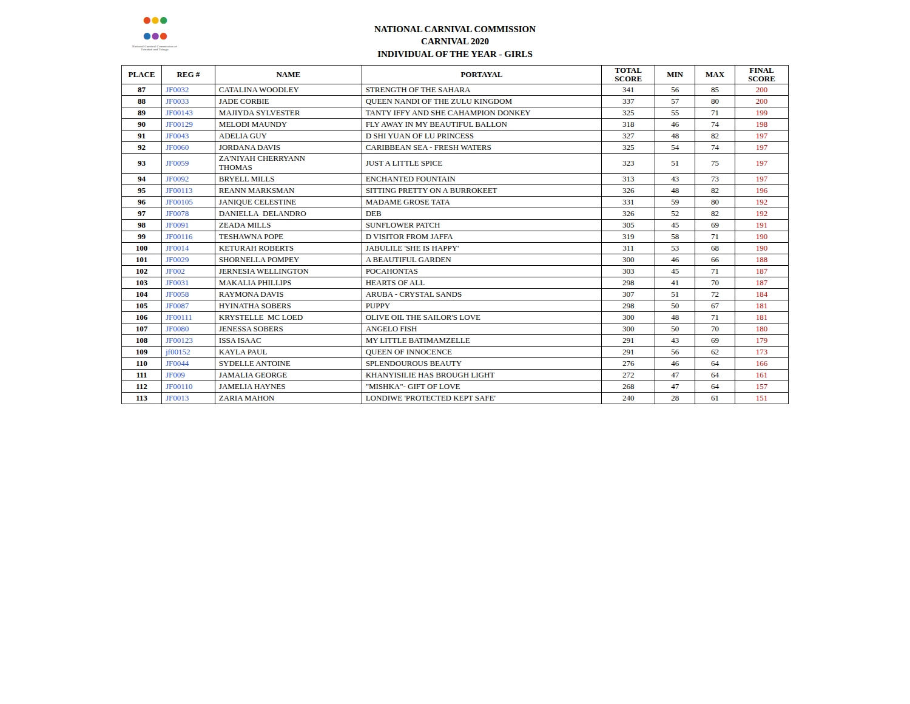●●●
●●●
National Carnival Commission of
Trinidad and Tobago
NATIONAL CARNIVAL COMMISSION
CARNIVAL 2020
INDIVIDUAL OF THE YEAR - GIRLS
| PLACE | REG # | NAME | PORTAYAL | TOTAL SCORE | MIN | MAX | FINAL SCORE |
| --- | --- | --- | --- | --- | --- | --- | --- |
| 87 | JF0032 | CATALINA WOODLEY | STRENGTH OF THE SAHARA | 341 | 56 | 85 | 200 |
| 88 | JF0033 | JADE CORBIE | QUEEN NANDI OF THE ZULU KINGDOM | 337 | 57 | 80 | 200 |
| 89 | JF00143 | MAJIYDA SYLVESTER | TANTY IFFY AND SHE CAHAMPION DONKEY | 325 | 55 | 71 | 199 |
| 90 | JF00129 | MELODI MAUNDY | FLY AWAY IN MY BEAUTIFUL BALLON | 318 | 46 | 74 | 198 |
| 91 | JF0043 | ADELIA GUY | D SHI YUAN OF LU PRINCESS | 327 | 48 | 82 | 197 |
| 92 | JF0060 | JORDANA DAVIS | CARIBBEAN SEA - FRESH WATERS | 325 | 54 | 74 | 197 |
| 93 | JF0059 | ZA'NIYAH CHERRYANN THOMAS | JUST A LITTLE SPICE | 323 | 51 | 75 | 197 |
| 94 | JF0092 | BRYELL MILLS | ENCHANTED FOUNTAIN | 313 | 43 | 73 | 197 |
| 95 | JF00113 | REANN MARKSMAN | SITTING PRETTY ON A BURROKEET | 326 | 48 | 82 | 196 |
| 96 | JF00105 | JANIQUE CELESTINE | MADAME GROSE TATA | 331 | 59 | 80 | 192 |
| 97 | JF0078 | DANIELLA DELANDRO | DEB | 326 | 52 | 82 | 192 |
| 98 | JF0091 | ZEADA MILLS | SUNFLOWER PATCH | 305 | 45 | 69 | 191 |
| 99 | JF00116 | TESHAWNA POPE | D VISITOR FROM JAFFA | 319 | 58 | 71 | 190 |
| 100 | JF0014 | KETURAH ROBERTS | JABULILE 'SHE IS HAPPY' | 311 | 53 | 68 | 190 |
| 101 | JF0029 | SHORNELLA POMPEY | A BEAUTIFUL GARDEN | 300 | 46 | 66 | 188 |
| 102 | JF002 | JERNESIA WELLINGTON | POCAHONTAS | 303 | 45 | 71 | 187 |
| 103 | JF0031 | MAKALIA PHILLIPS | HEARTS OF ALL | 298 | 41 | 70 | 187 |
| 104 | JF0058 | RAYMONA DAVIS | ARUBA - CRYSTAL SANDS | 307 | 51 | 72 | 184 |
| 105 | JF0087 | HYINATHA SOBERS | PUPPY | 298 | 50 | 67 | 181 |
| 106 | JF00111 | KRYSTELLE MC LOED | OLIVE OIL THE SAILOR'S LOVE | 300 | 48 | 71 | 181 |
| 107 | JF0080 | JENESSA SOBERS | ANGELO FISH | 300 | 50 | 70 | 180 |
| 108 | JF00123 | ISSA ISAAC | MY LITTLE BATIMAMZELLE | 291 | 43 | 69 | 179 |
| 109 | jf00152 | KAYLA PAUL | QUEEN OF INNOCENCE | 291 | 56 | 62 | 173 |
| 110 | JF0044 | SYDELLE ANTOINE | SPLENDOUROUS BEAUTY | 276 | 46 | 64 | 166 |
| 111 | JF009 | JAMALIA GEORGE | KHANYISILIE HAS BROUGH LIGHT | 272 | 47 | 64 | 161 |
| 112 | JF00110 | JAMELIA HAYNES | "MISHKA"- GIFT OF LOVE | 268 | 47 | 64 | 157 |
| 113 | JF0013 | ZARIA MAHON | LONDIWE 'PROTECTED KEPT SAFE' | 240 | 28 | 61 | 151 |